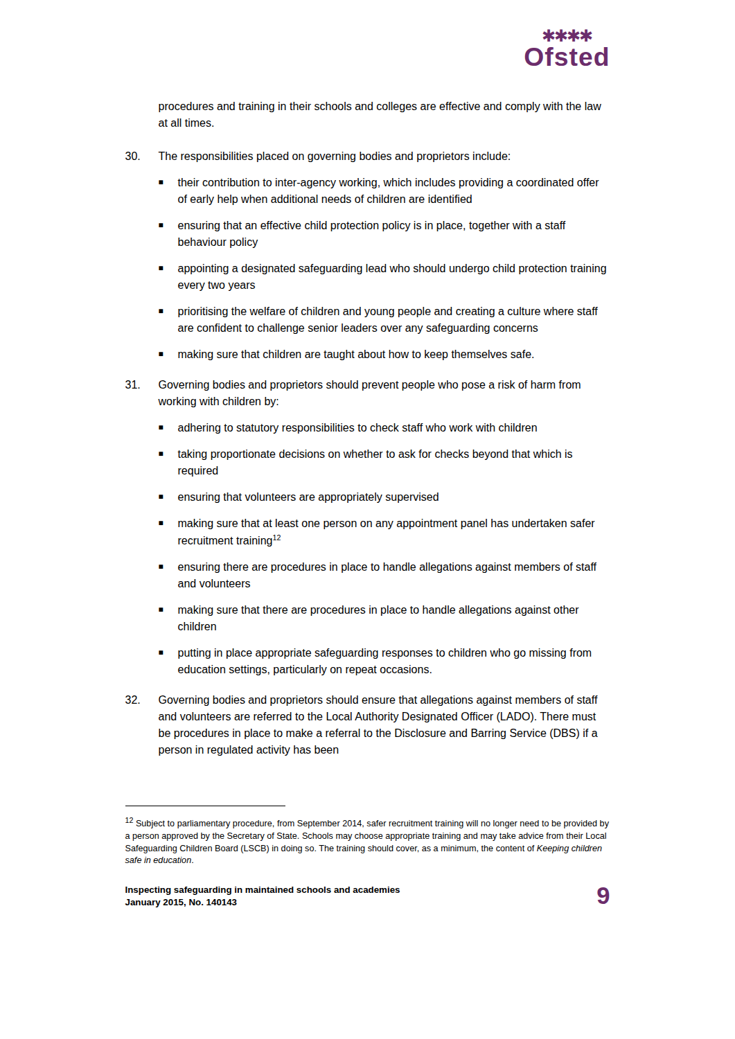✱✱✱✱
Ofsted
procedures and training in their schools and colleges are effective and comply with the law at all times.
30. The responsibilities placed on governing bodies and proprietors include:
their contribution to inter-agency working, which includes providing a coordinated offer of early help when additional needs of children are identified
ensuring that an effective child protection policy is in place, together with a staff behaviour policy
appointing a designated safeguarding lead who should undergo child protection training every two years
prioritising the welfare of children and young people and creating a culture where staff are confident to challenge senior leaders over any safeguarding concerns
making sure that children are taught about how to keep themselves safe.
31. Governing bodies and proprietors should prevent people who pose a risk of harm from working with children by:
adhering to statutory responsibilities to check staff who work with children
taking proportionate decisions on whether to ask for checks beyond that which is required
ensuring that volunteers are appropriately supervised
making sure that at least one person on any appointment panel has undertaken safer recruitment training12
ensuring there are procedures in place to handle allegations against members of staff and volunteers
making sure that there are procedures in place to handle allegations against other children
putting in place appropriate safeguarding responses to children who go missing from education settings, particularly on repeat occasions.
32. Governing bodies and proprietors should ensure that allegations against members of staff and volunteers are referred to the Local Authority Designated Officer (LADO). There must be procedures in place to make a referral to the Disclosure and Barring Service (DBS) if a person in regulated activity has been
12 Subject to parliamentary procedure, from September 2014, safer recruitment training will no longer need to be provided by a person approved by the Secretary of State. Schools may choose appropriate training and may take advice from their Local Safeguarding Children Board (LSCB) in doing so. The training should cover, as a minimum, the content of Keeping children safe in education.
Inspecting safeguarding in maintained schools and academies
January 2015, No. 140143
9